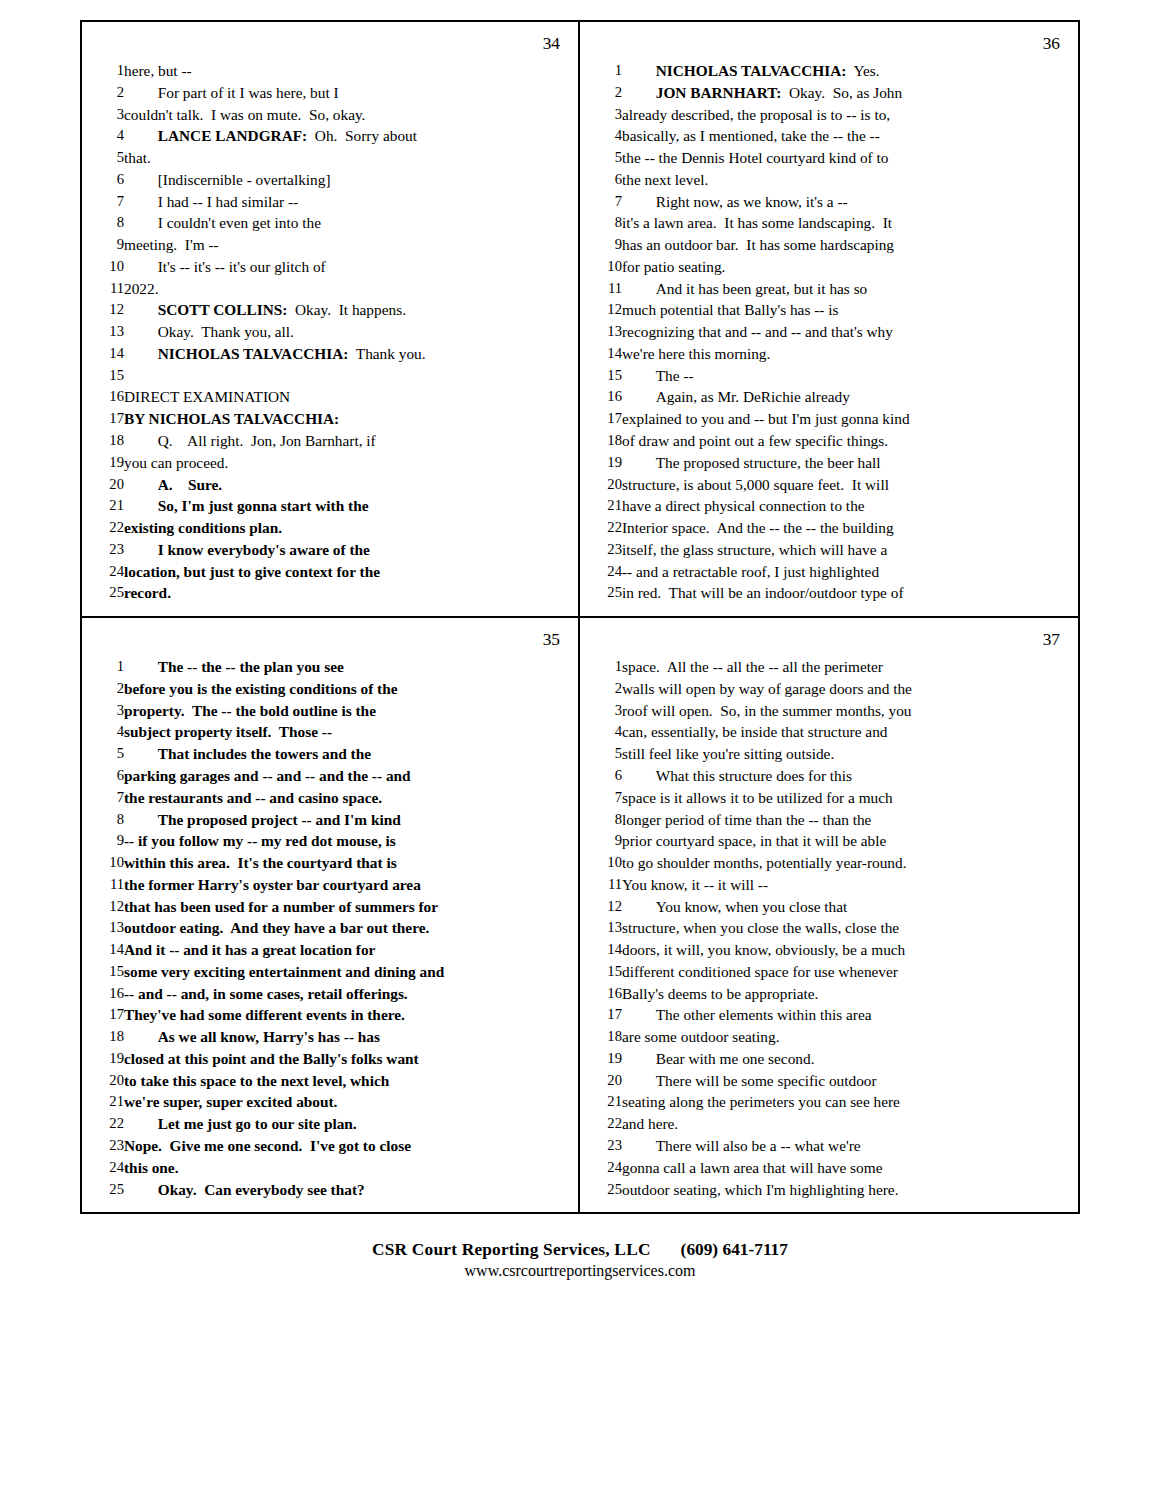34
| 1 | here, but -- |
| 2 | For part of it I was here, but I |
| 3 | couldn't talk. I was on mute. So, okay. |
| 4 | LANCE LANDGRAF: Oh. Sorry about |
| 5 | that. |
| 6 | [Indiscernible - overtalking] |
| 7 | I had -- I had similar -- |
| 8 | I couldn't even get into the |
| 9 | meeting. I'm -- |
| 10 | It's -- it's -- it's our glitch of |
| 11 | 2022. |
| 12 | SCOTT COLLINS: Okay. It happens. |
| 13 | Okay. Thank you, all. |
| 14 | NICHOLAS TALVACCHIA: Thank you. |
| 15 | |
| 16 | DIRECT EXAMINATION |
| 17 | BY NICHOLAS TALVACCHIA: |
| 18 | Q. All right. Jon, Jon Barnhart, if |
| 19 | you can proceed. |
| 20 | A. Sure. |
| 21 | So, I'm just gonna start with the |
| 22 | existing conditions plan. |
| 23 | I know everybody's aware of the |
| 24 | location, but just to give context for the |
| 25 | record. |
36
| 1 | NICHOLAS TALVACCHIA: Yes. |
| 2 | JON BARNHART: Okay. So, as John |
| 3 | already described, the proposal is to -- is to, |
| 4 | basically, as I mentioned, take the -- the -- |
| 5 | the -- the Dennis Hotel courtyard kind of to |
| 6 | the next level. |
| 7 | Right now, as we know, it's a -- |
| 8 | it's a lawn area. It has some landscaping. It |
| 9 | has an outdoor bar. It has some hardscaping |
| 10 | for patio seating. |
| 11 | And it has been great, but it has so |
| 12 | much potential that Bally's has -- is |
| 13 | recognizing that and -- and -- and that's why |
| 14 | we're here this morning. |
| 15 | The -- |
| 16 | Again, as Mr. DeRichie already |
| 17 | explained to you and -- but I'm just gonna kind |
| 18 | of draw and point out a few specific things. |
| 19 | The proposed structure, the beer hall |
| 20 | structure, is about 5,000 square feet. It will |
| 21 | have a direct physical connection to the |
| 22 | Interior space. And the -- the -- the building |
| 23 | itself, the glass structure, which will have a |
| 24 | -- and a retractable roof, I just highlighted |
| 25 | in red. That will be an indoor/outdoor type of |
35
| 1 | The -- the -- the plan you see |
| 2 | before you is the existing conditions of the |
| 3 | property. The -- the bold outline is the |
| 4 | subject property itself. Those -- |
| 5 | That includes the towers and the |
| 6 | parking garages and -- and -- and the -- and |
| 7 | the restaurants and -- and casino space. |
| 8 | The proposed project -- and I'm kind |
| 9 | -- if you follow my -- my red dot mouse, is |
| 10 | within this area. It's the courtyard that is |
| 11 | the former Harry's oyster bar courtyard area |
| 12 | that has been used for a number of summers for |
| 13 | outdoor eating. And they have a bar out there. |
| 14 | And it -- and it has a great location for |
| 15 | some very exciting entertainment and dining and |
| 16 | -- and -- and, in some cases, retail offerings. |
| 17 | They've had some different events in there. |
| 18 | As we all know, Harry's has -- has |
| 19 | closed at this point and the Bally's folks want |
| 20 | to take this space to the next level, which |
| 21 | we're super, super excited about. |
| 22 | Let me just go to our site plan. |
| 23 | Nope. Give me one second. I've got to close |
| 24 | this one. |
| 25 | Okay. Can everybody see that? |
37
| 1 | space. All the -- all the -- all the perimeter |
| 2 | walls will open by way of garage doors and the |
| 3 | roof will open. So, in the summer months, you |
| 4 | can, essentially, be inside that structure and |
| 5 | still feel like you're sitting outside. |
| 6 | What this structure does for this |
| 7 | space is it allows it to be utilized for a much |
| 8 | longer period of time than the -- than the |
| 9 | prior courtyard space, in that it will be able |
| 10 | to go shoulder months, potentially year-round. |
| 11 | You know, it -- it will -- |
| 12 | You know, when you close that |
| 13 | structure, when you close the walls, close the |
| 14 | doors, it will, you know, obviously, be a much |
| 15 | different conditioned space for use whenever |
| 16 | Bally's deems to be appropriate. |
| 17 | The other elements within this area |
| 18 | are some outdoor seating. |
| 19 | Bear with me one second. |
| 20 | There will be some specific outdoor |
| 21 | seating along the perimeters you can see here |
| 22 | and here. |
| 23 | There will also be a -- what we're |
| 24 | gonna call a lawn area that will have some |
| 25 | outdoor seating, which I'm highlighting here. |
CSR Court Reporting Services, LLC(609) 641-7117
www.csrcourtreportingservices.com